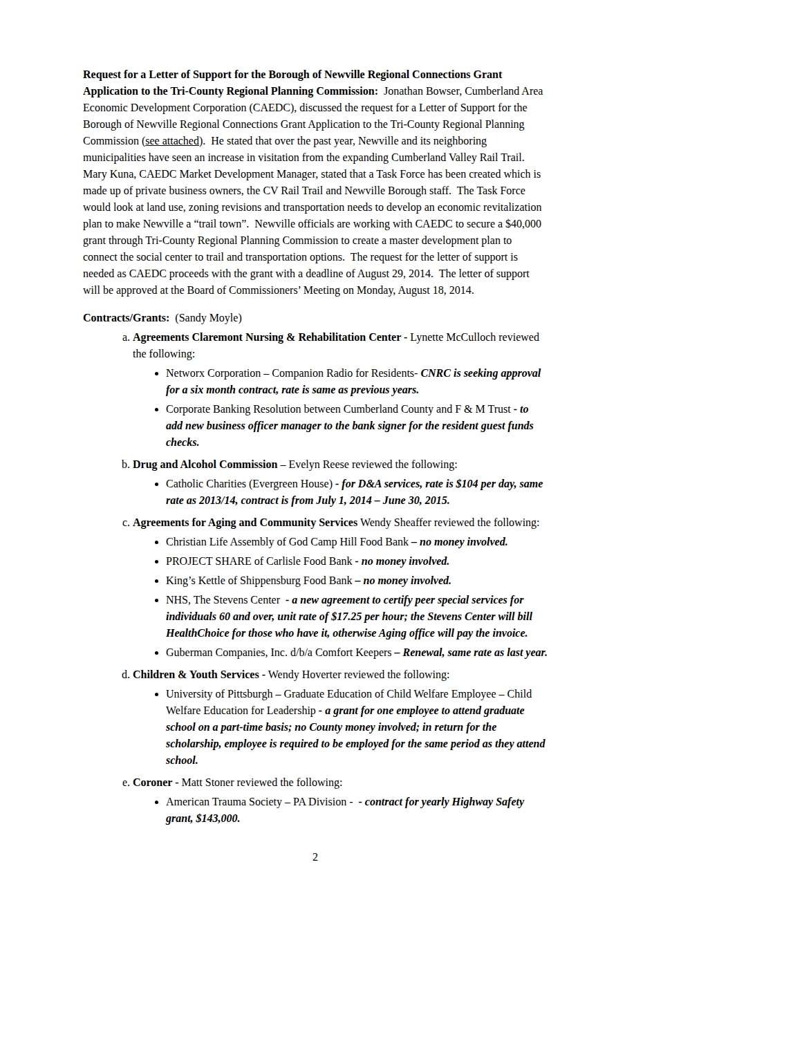Request for a Letter of Support for the Borough of Newville Regional Connections Grant Application to the Tri-County Regional Planning Commission: Jonathan Bowser, Cumberland Area Economic Development Corporation (CAEDC), discussed the request for a Letter of Support for the Borough of Newville Regional Connections Grant Application to the Tri-County Regional Planning Commission (see attached). He stated that over the past year, Newville and its neighboring municipalities have seen an increase in visitation from the expanding Cumberland Valley Rail Trail. Mary Kuna, CAEDC Market Development Manager, stated that a Task Force has been created which is made up of private business owners, the CV Rail Trail and Newville Borough staff. The Task Force would look at land use, zoning revisions and transportation needs to develop an economic revitalization plan to make Newville a “trail town”. Newville officials are working with CAEDC to secure a $40,000 grant through Tri-County Regional Planning Commission to create a master development plan to connect the social center to trail and transportation options. The request for the letter of support is needed as CAEDC proceeds with the grant with a deadline of August 29, 2014. The letter of support will be approved at the Board of Commissioners’ Meeting on Monday, August 18, 2014.
Contracts/Grants: (Sandy Moyle)
Agreements Claremont Nursing & Rehabilitation Center - Lynette McCulloch reviewed the following:
Networx Corporation – Companion Radio for Residents- CNRC is seeking approval for a six month contract, rate is same as previous years.
Corporate Banking Resolution between Cumberland County and F & M Trust - to add new business officer manager to the bank signer for the resident guest funds checks.
Drug and Alcohol Commission – Evelyn Reese reviewed the following:
Catholic Charities (Evergreen House) - for D&A services, rate is $104 per day, same rate as 2013/14, contract is from July 1, 2014 – June 30, 2015.
Agreements for Aging and Community Services Wendy Sheaffer reviewed the following:
Christian Life Assembly of God Camp Hill Food Bank – no money involved.
PROJECT SHARE of Carlisle Food Bank - no money involved.
King’s Kettle of Shippensburg Food Bank – no money involved.
NHS, The Stevens Center - a new agreement to certify peer special services for individuals 60 and over, unit rate of $17.25 per hour; the Stevens Center will bill HealthChoice for those who have it, otherwise Aging office will pay the invoice.
Guberman Companies, Inc. d/b/a Comfort Keepers – Renewal, same rate as last year.
Children & Youth Services - Wendy Hoverter reviewed the following:
University of Pittsburgh – Graduate Education of Child Welfare Employee – Child Welfare Education for Leadership - a grant for one employee to attend graduate school on a part-time basis; no County money involved; in return for the scholarship, employee is required to be employed for the same period as they attend school.
Coroner - Matt Stoner reviewed the following:
American Trauma Society – PA Division - - contract for yearly Highway Safety grant, $143,000.
2